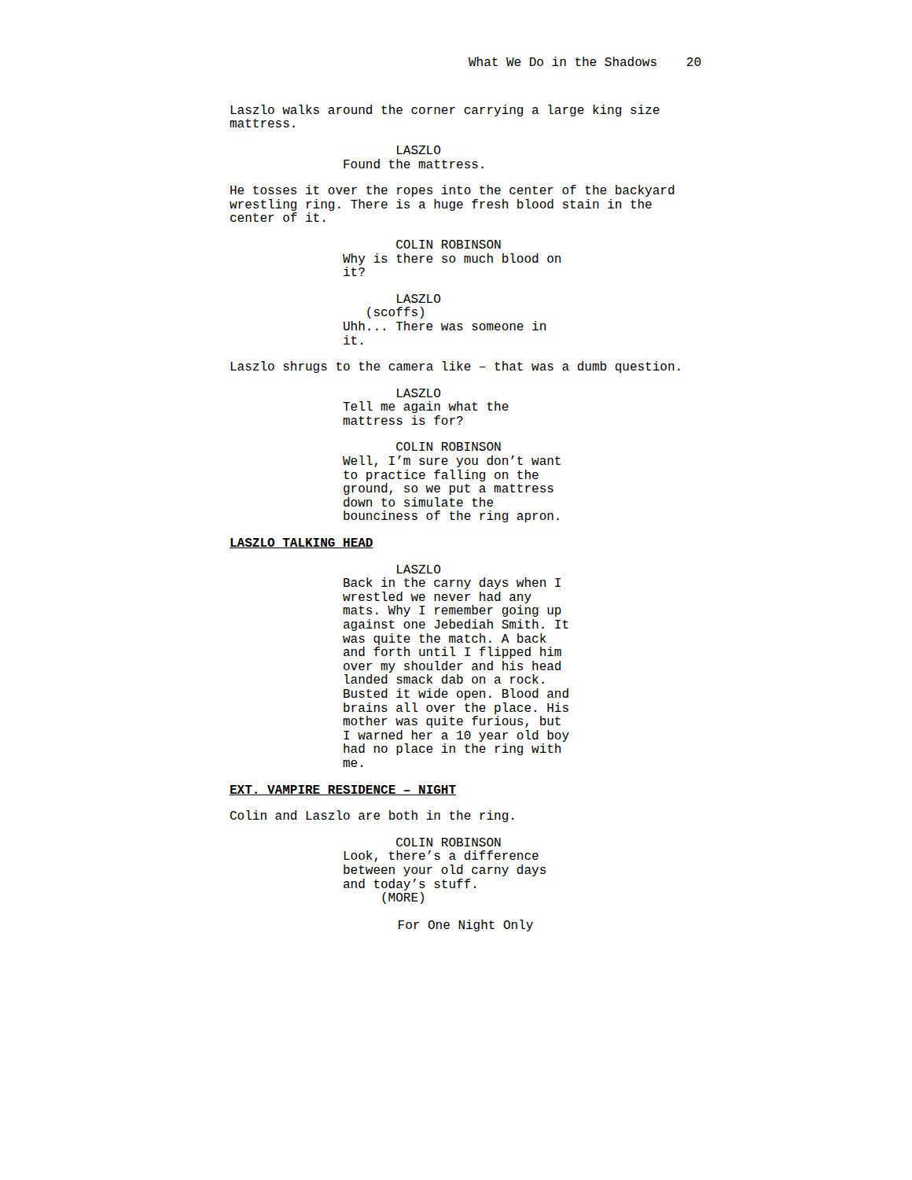What We Do in the Shadows 20
Laszlo walks around the corner carrying a large king size mattress.
LASZLO
Found the mattress.
He tosses it over the ropes into the center of the backyard wrestling ring. There is a huge fresh blood stain in the center of it.
COLIN ROBINSON
Why is there so much blood on it?
LASZLO
(scoffs)
Uhh... There was someone in it.
Laszlo shrugs to the camera like – that was a dumb question.
LASZLO
Tell me again what the mattress is for?
COLIN ROBINSON
Well, I’m sure you don’t want to practice falling on the ground, so we put a mattress down to simulate the bounciness of the ring apron.
LASZLO TALKING HEAD
LASZLO
Back in the carny days when I wrestled we never had any mats. Why I remember going up against one Jebediah Smith. It was quite the match. A back and forth until I flipped him over my shoulder and his head landed smack dab on a rock. Busted it wide open. Blood and brains all over the place. His mother was quite furious, but I warned her a 10 year old boy had no place in the ring with me.
EXT. VAMPIRE RESIDENCE – NIGHT
Colin and Laszlo are both in the ring.
COLIN ROBINSON
Look, there’s a difference between your old carny days and today’s stuff.
(MORE)
For One Night Only